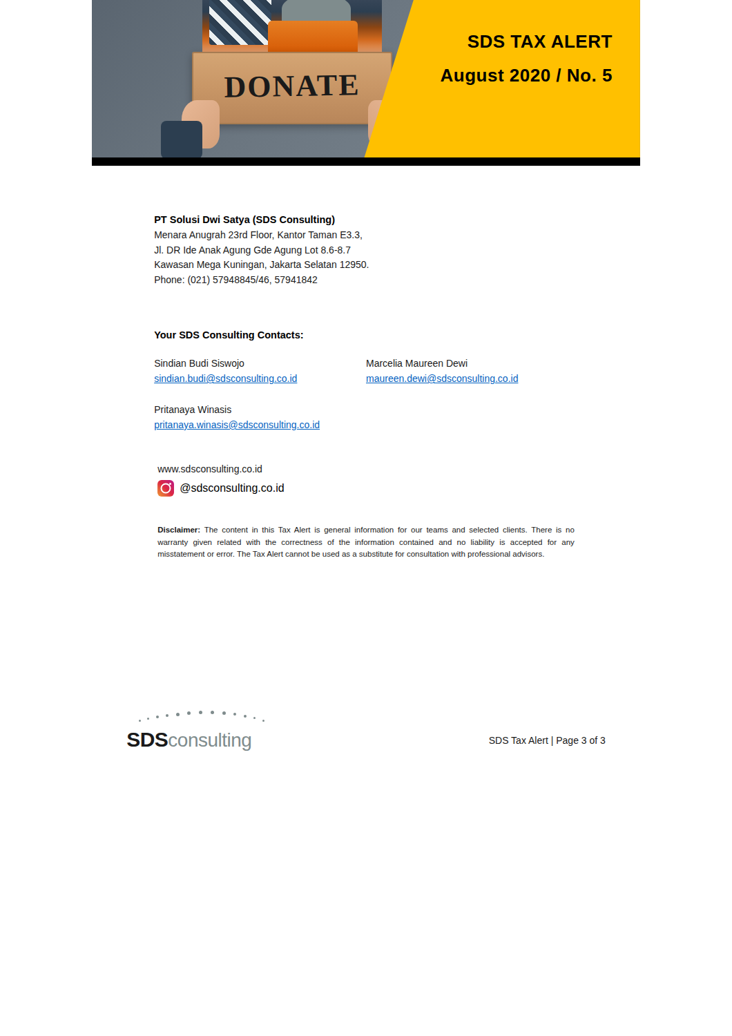DONATE
SDS TAX ALERT
August 2020 / No. 5
PT Solusi Dwi Satya (SDS Consulting)
Menara Anugrah 23rd Floor, Kantor Taman E3.3,
Jl. DR Ide Anak Agung Gde Agung Lot 8.6-8.7
Kawasan Mega Kuningan, Jakarta Selatan 12950.
Phone: (021) 57948845/46, 57941842
Your SDS Consulting Contacts:
Sindian Budi Siswojo
sindian.budi@sdsconsulting.co.id
Marcelia Maureen Dewi
maureen.dewi@sdsconsulting.co.id
Pritanaya Winasis
pritanaya.winasis@sdsconsulting.co.id
www.sdsconsulting.co.id
@sdsconsulting.co.id
Disclaimer: The content in this Tax Alert is general information for our teams and selected clients. There is no warranty given related with the correctness of the information contained and no liability is accepted for any misstatement or error. The Tax Alert cannot be used as a substitute for consultation with professional advisors.
SDS consulting
SDS Tax Alert | Page 3 of 3